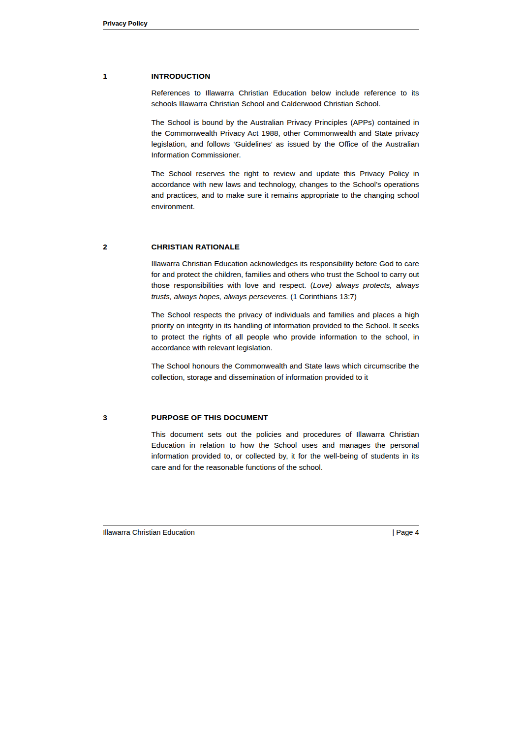Privacy Policy
1 Introduction
References to Illawarra Christian Education below include reference to its schools Illawarra Christian School and Calderwood Christian School.
The School is bound by the Australian Privacy Principles (APPs) contained in the Commonwealth Privacy Act 1988, other Commonwealth and State privacy legislation, and follows ‘Guidelines’ as issued by the Office of the Australian Information Commissioner.
The School reserves the right to review and update this Privacy Policy in accordance with new laws and technology, changes to the School’s operations and practices, and to make sure it remains appropriate to the changing school environment.
2 Christian Rationale
Illawarra Christian Education acknowledges its responsibility before God to care for and protect the children, families and others who trust the School to carry out those responsibilities with love and respect. (Love) always protects, always trusts, always hopes, always perseveres. (1 Corinthians 13:7)
The School respects the privacy of individuals and families and places a high priority on integrity in its handling of information provided to the School. It seeks to protect the rights of all people who provide information to the school, in accordance with relevant legislation.
The School honours the Commonwealth and State laws which circumscribe the collection, storage and dissemination of information provided to it
3 Purpose of this Document
This document sets out the policies and procedures of Illawarra Christian Education in relation to how the School uses and manages the personal information provided to, or collected by, it for the well-being of students in its care and for the reasonable functions of the school.
Illawarra Christian Education | Page 4